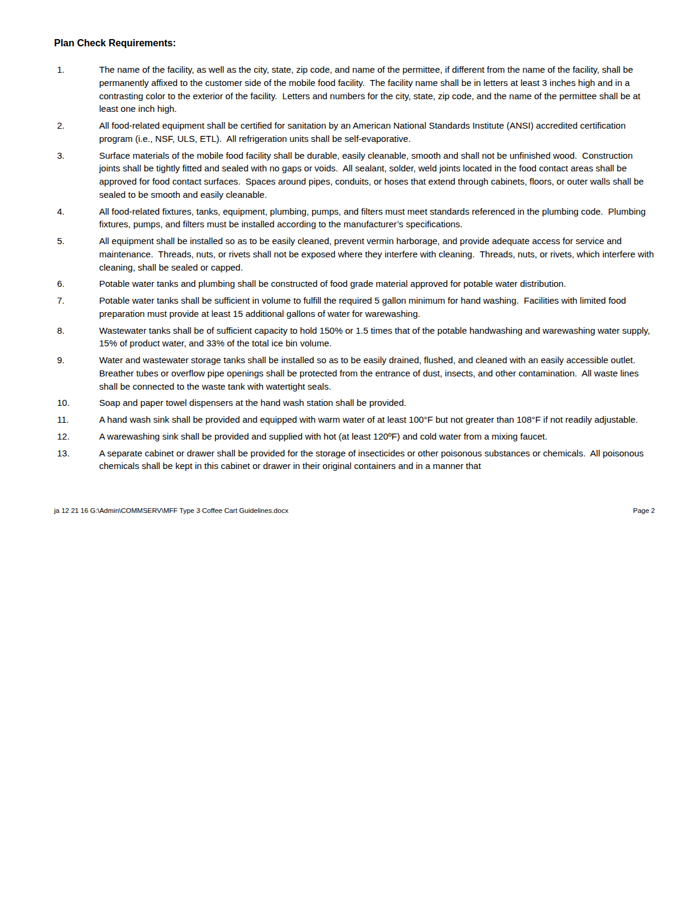Plan Check Requirements:
1. The name of the facility, as well as the city, state, zip code, and name of the permittee, if different from the name of the facility, shall be permanently affixed to the customer side of the mobile food facility. The facility name shall be in letters at least 3 inches high and in a contrasting color to the exterior of the facility. Letters and numbers for the city, state, zip code, and the name of the permittee shall be at least one inch high.
2. All food-related equipment shall be certified for sanitation by an American National Standards Institute (ANSI) accredited certification program (i.e., NSF, ULS, ETL). All refrigeration units shall be self-evaporative.
3. Surface materials of the mobile food facility shall be durable, easily cleanable, smooth and shall not be unfinished wood. Construction joints shall be tightly fitted and sealed with no gaps or voids. All sealant, solder, weld joints located in the food contact areas shall be approved for food contact surfaces. Spaces around pipes, conduits, or hoses that extend through cabinets, floors, or outer walls shall be sealed to be smooth and easily cleanable.
4. All food-related fixtures, tanks, equipment, plumbing, pumps, and filters must meet standards referenced in the plumbing code. Plumbing fixtures, pumps, and filters must be installed according to the manufacturer’s specifications.
5. All equipment shall be installed so as to be easily cleaned, prevent vermin harborage, and provide adequate access for service and maintenance. Threads, nuts, or rivets shall not be exposed where they interfere with cleaning. Threads, nuts, or rivets, which interfere with cleaning, shall be sealed or capped.
6. Potable water tanks and plumbing shall be constructed of food grade material approved for potable water distribution.
7. Potable water tanks shall be sufficient in volume to fulfill the required 5 gallon minimum for hand washing. Facilities with limited food preparation must provide at least 15 additional gallons of water for warewashing.
8. Wastewater tanks shall be of sufficient capacity to hold 150% or 1.5 times that of the potable handwashing and warewashing water supply, 15% of product water, and 33% of the total ice bin volume.
9. Water and wastewater storage tanks shall be installed so as to be easily drained, flushed, and cleaned with an easily accessible outlet. Breather tubes or overflow pipe openings shall be protected from the entrance of dust, insects, and other contamination. All waste lines shall be connected to the waste tank with watertight seals.
10. Soap and paper towel dispensers at the hand wash station shall be provided.
11. A hand wash sink shall be provided and equipped with warm water of at least 100°F but not greater than 108°F if not readily adjustable.
12. A warewashing sink shall be provided and supplied with hot (at least 120ºF) and cold water from a mixing faucet.
13. A separate cabinet or drawer shall be provided for the storage of insecticides or other poisonous substances or chemicals. All poisonous chemicals shall be kept in this cabinet or drawer in their original containers and in a manner that
ja 12 21 16 G:\Admin\COMMSERV\MFF Type 3 Coffee Cart Guidelines.docx
Page 2